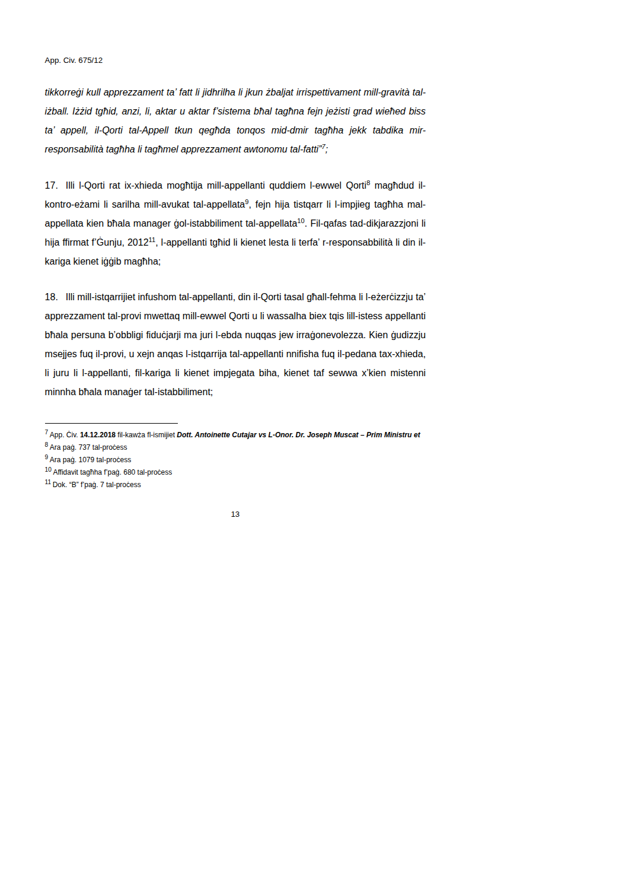App. Civ. 675/12
tikkorreġi kull apprezzament ta’ fatt li jidhrilha li jkun żbaljat irrispettivament mill-gravità tal-iżball. Iżżid tgħid, anzi, li, aktar u aktar f’sistema bħal tagħna fejn jeżisti grad wieħed biss ta’ appell, il-Qorti tal-Appell tkun qegħda tonqos mid-dmir tagħha jekk tabdika mir-responsabilità tagħha li tagħmel apprezzament awtonomu tal-fatti”7;
17. Illi l-Qorti rat ix-xhieda mogħtija mill-appellanti quddiem l-ewwel Qorti8 magħdud il-kontro-eżami li sarilha mill-avukat tal-appellata9, fejn hija tistqarr li l-impjieg tagħha mal-appellata kien bħala manager ġol-istabbiliment tal-appellata10. Fil-qafas tad-dikjarazzjoni li hija ffirmat f’Ġunju, 201211, l-appellanti tgħid li kienet lesta li terfa’ r-responsabbilità li din il-kariga kienet iġġib magħha;
18. Illi mill-istqarrijiet infushom tal-appellanti, din il-Qorti tasal għall-fehma li l-eżerċizzju ta’ apprezzament tal-provi mwettaq mill-ewwel Qorti u li wassalha biex tqis lill-istess appellanti bħala persuna b’obbligi fiduċjarji ma juri l-ebda nuqqas jew irraġonevolezza. Kien ġudizzju msejjes fuq il-provi, u xejn anqas l-istqarrija tal-appellanti nnifisha fuq il-pedana tax-xhieda, li juru li l-appellanti, fil-kariga li kienet impjegata biha, kienet taf sewwa x’kien mistenni minnha bħala manaġer tal-istabbiliment;
7 App. Ċiv. 14.12.2018 fil-kawża fl-ismijiet Dott. Antoinette Cutajar vs L-Onor. Dr. Joseph Muscat – Prim Ministru et
8 Ara paġ. 737 tal-proċess
9 Ara paġ. 1079 tal-proċess
10 Affidavit tagħha f’paġ. 680 tal-proċess
11 Dok. “B” f’paġ. 7 tal-proċess
13